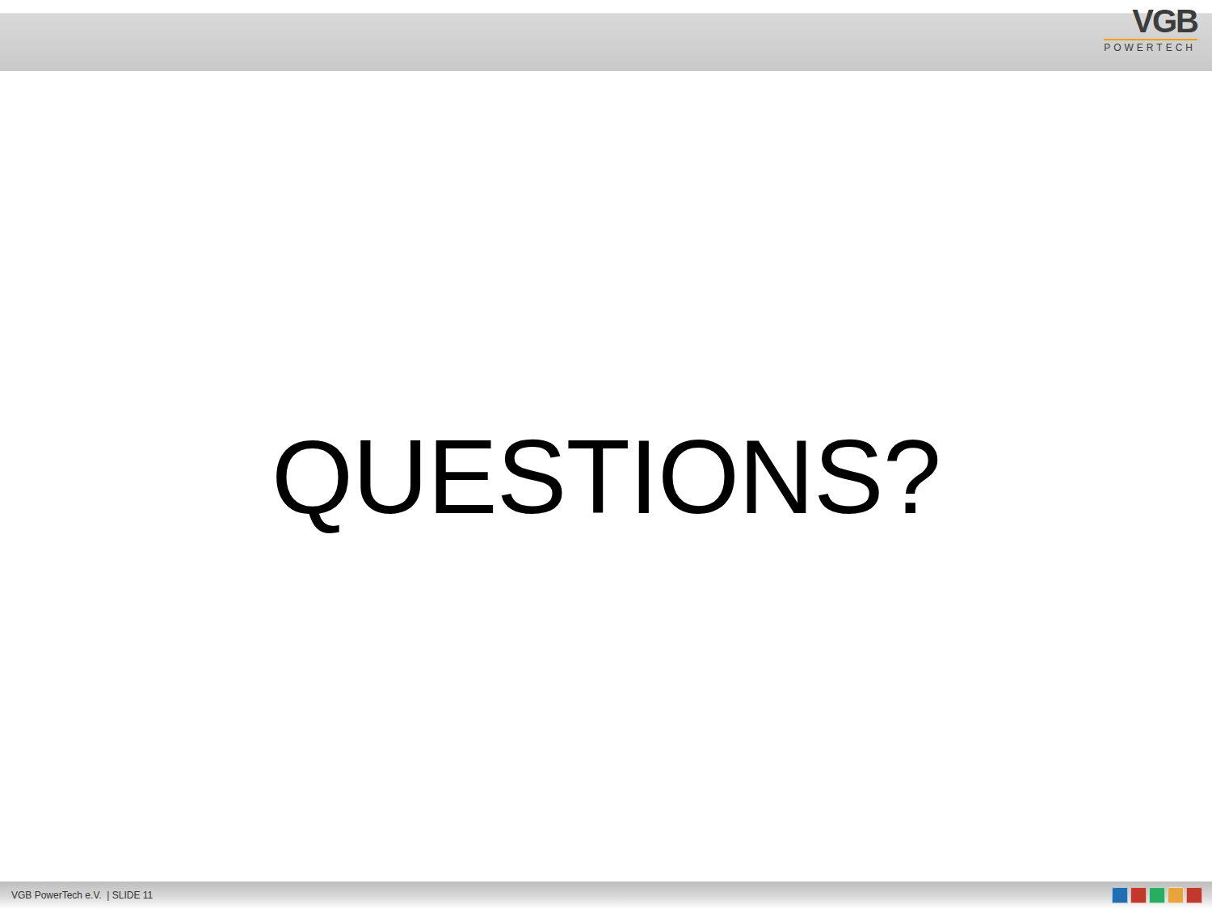VGB
POWERTECH
QUESTIONS?
VGB PowerTech e.V. | SLIDE 11